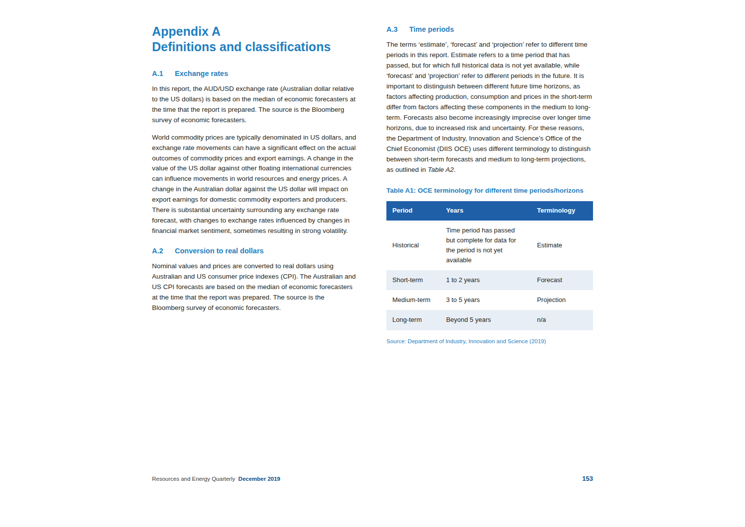Appendix A
Definitions and classifications
A.1 Exchange rates
In this report, the AUD/USD exchange rate (Australian dollar relative to the US dollars) is based on the median of economic forecasters at the time that the report is prepared. The source is the Bloomberg survey of economic forecasters.
World commodity prices are typically denominated in US dollars, and exchange rate movements can have a significant effect on the actual outcomes of commodity prices and export earnings. A change in the value of the US dollar against other floating international currencies can influence movements in world resources and energy prices. A change in the Australian dollar against the US dollar will impact on export earnings for domestic commodity exporters and producers. There is substantial uncertainty surrounding any exchange rate forecast, with changes to exchange rates influenced by changes in financial market sentiment, sometimes resulting in strong volatility.
A.2 Conversion to real dollars
Nominal values and prices are converted to real dollars using Australian and US consumer price indexes (CPI). The Australian and US CPI forecasts are based on the median of economic forecasters at the time that the report was prepared. The source is the Bloomberg survey of economic forecasters.
A.3 Time periods
The terms ‘estimate’, ‘forecast’ and ‘projection’ refer to different time periods in this report. Estimate refers to a time period that has passed, but for which full historical data is not yet available, while ‘forecast’ and ‘projection’ refer to different periods in the future. It is important to distinguish between different future time horizons, as factors affecting production, consumption and prices in the short-term differ from factors affecting these components in the medium to long-term. Forecasts also become increasingly imprecise over longer time horizons, due to increased risk and uncertainty. For these reasons, the Department of Industry, Innovation and Science’s Office of the Chief Economist (DIIS OCE) uses different terminology to distinguish between short-term forecasts and medium to long-term projections, as outlined in Table A2.
Table A1: OCE terminology for different time periods/horizons
| Period | Years | Terminology |
| --- | --- | --- |
| Historical | Time period has passed but complete for data for the period is not yet available | Estimate |
| Short-term | 1 to 2 years | Forecast |
| Medium-term | 3 to 5 years | Projection |
| Long-term | Beyond 5 years | n/a |
Source: Department of Industry, Innovation and Science (2019)
Resources and Energy Quarterly December 2019
153